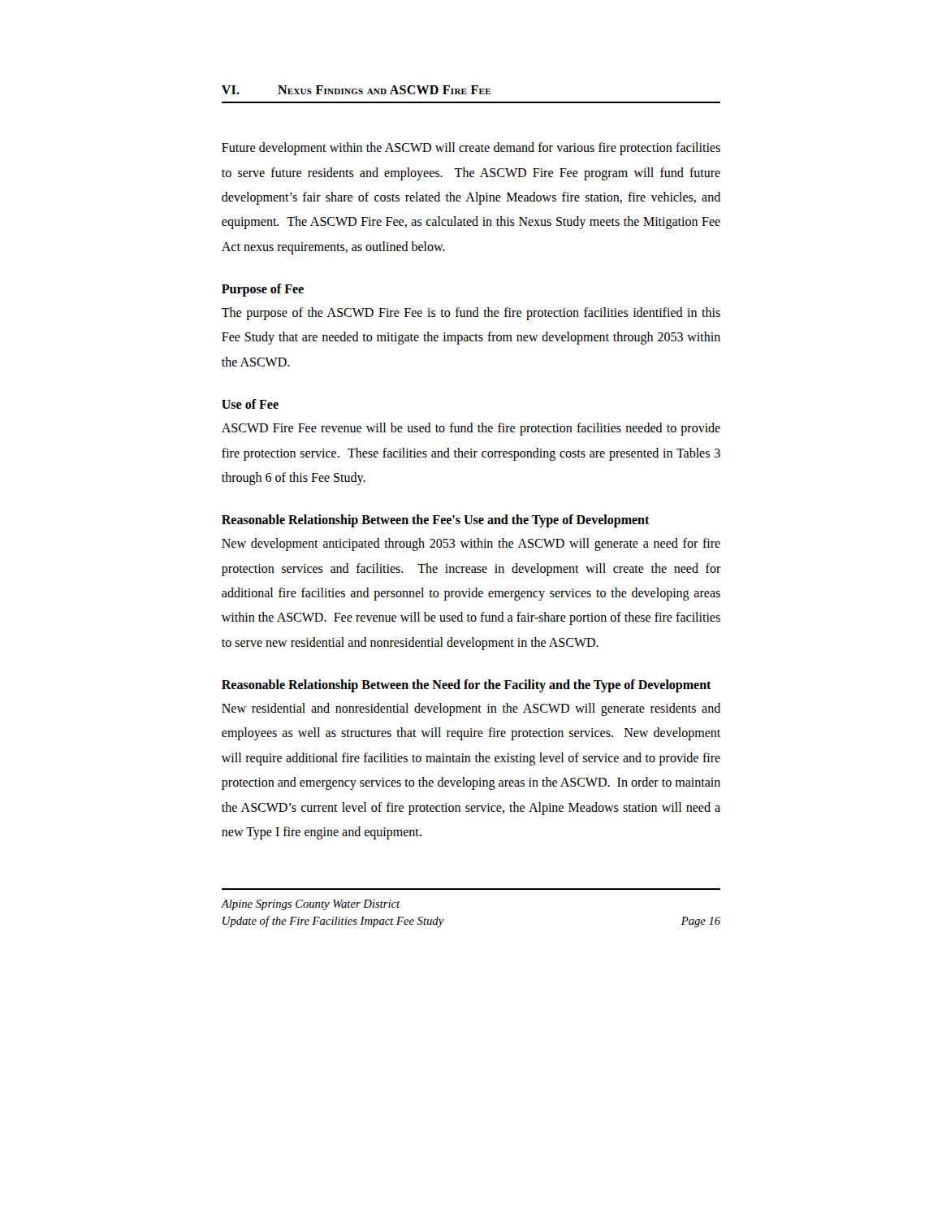VI. Nexus Findings and ASCWD Fire Fee
Future development within the ASCWD will create demand for various fire protection facilities to serve future residents and employees. The ASCWD Fire Fee program will fund future development’s fair share of costs related the Alpine Meadows fire station, fire vehicles, and equipment. The ASCWD Fire Fee, as calculated in this Nexus Study meets the Mitigation Fee Act nexus requirements, as outlined below.
Purpose of Fee
The purpose of the ASCWD Fire Fee is to fund the fire protection facilities identified in this Fee Study that are needed to mitigate the impacts from new development through 2053 within the ASCWD.
Use of Fee
ASCWD Fire Fee revenue will be used to fund the fire protection facilities needed to provide fire protection service. These facilities and their corresponding costs are presented in Tables 3 through 6 of this Fee Study.
Reasonable Relationship Between the Fee's Use and the Type of Development
New development anticipated through 2053 within the ASCWD will generate a need for fire protection services and facilities. The increase in development will create the need for additional fire facilities and personnel to provide emergency services to the developing areas within the ASCWD. Fee revenue will be used to fund a fair-share portion of these fire facilities to serve new residential and nonresidential development in the ASCWD.
Reasonable Relationship Between the Need for the Facility and the Type of Development
New residential and nonresidential development in the ASCWD will generate residents and employees as well as structures that will require fire protection services. New development will require additional fire facilities to maintain the existing level of service and to provide fire protection and emergency services to the developing areas in the ASCWD. In order to maintain the ASCWD’s current level of fire protection service, the Alpine Meadows station will need a new Type I fire engine and equipment.
Alpine Springs County Water District
Update of the Fire Facilities Impact Fee Study
Page 16